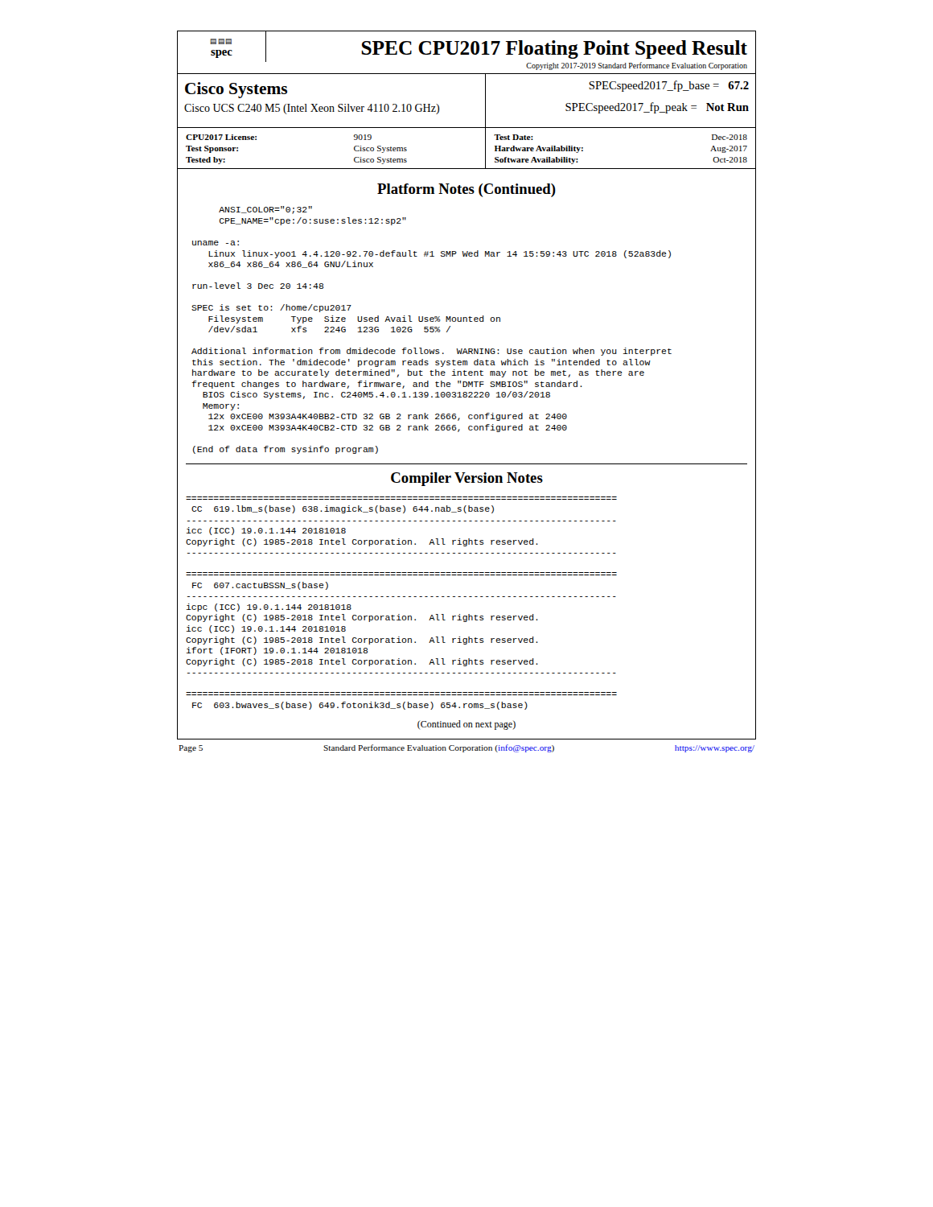▤▤▤
spec
SPEC CPU2017 Floating Point Speed Result
Copyright 2017-2019 Standard Performance Evaluation Corporation
Cisco Systems
Cisco UCS C240 M5 (Intel Xeon Silver 4110 2.10 GHz)
SPECspeed2017_fp_base = 67.2
SPECspeed2017_fp_peak = Not Run
| CPU2017 License: | 9019 |
| Test Sponsor: | Cisco Systems |
| Tested by: | Cisco Systems |
| Test Date: | Dec-2018 |
| Hardware Availability: | Aug-2017 |
| Software Availability: | Oct-2018 |
Platform Notes (Continued)
      ANSI_COLOR="0;32"
      CPE_NAME="cpe:/o:suse:sles:12:sp2"

 uname -a:
    Linux linux-yoo1 4.4.120-92.70-default #1 SMP Wed Mar 14 15:59:43 UTC 2018 (52a83de)
    x86_64 x86_64 x86_64 GNU/Linux

 run-level 3 Dec 20 14:48

 SPEC is set to: /home/cpu2017
    Filesystem     Type  Size  Used Avail Use% Mounted on
    /dev/sda1      xfs   224G  123G  102G  55% /

 Additional information from dmidecode follows.  WARNING: Use caution when you interpret
 this section. The 'dmidecode' program reads system data which is "intended to allow
 hardware to be accurately determined", but the intent may not be met, as there are
 frequent changes to hardware, firmware, and the "DMTF SMBIOS" standard.
   BIOS Cisco Systems, Inc. C240M5.4.0.1.139.1003182220 10/03/2018
   Memory:
    12x 0xCE00 M393A4K40BB2-CTD 32 GB 2 rank 2666, configured at 2400
    12x 0xCE00 M393A4K40CB2-CTD 32 GB 2 rank 2666, configured at 2400

 (End of data from sysinfo program)
Compiler Version Notes
==============================================================================
 CC  619.lbm_s(base) 638.imagick_s(base) 644.nab_s(base)
------------------------------------------------------------------------------
icc (ICC) 19.0.1.144 20181018
Copyright (C) 1985-2018 Intel Corporation.  All rights reserved.
------------------------------------------------------------------------------

==============================================================================
 FC  607.cactuBSSN_s(base)
------------------------------------------------------------------------------
icpc (ICC) 19.0.1.144 20181018
Copyright (C) 1985-2018 Intel Corporation.  All rights reserved.
icc (ICC) 19.0.1.144 20181018
Copyright (C) 1985-2018 Intel Corporation.  All rights reserved.
ifort (IFORT) 19.0.1.144 20181018
Copyright (C) 1985-2018 Intel Corporation.  All rights reserved.
------------------------------------------------------------------------------

==============================================================================
 FC  603.bwaves_s(base) 649.fotonik3d_s(base) 654.roms_s(base)
(Continued on next page)
Page 5
Standard Performance Evaluation Corporation (info@spec.org)
https://www.spec.org/